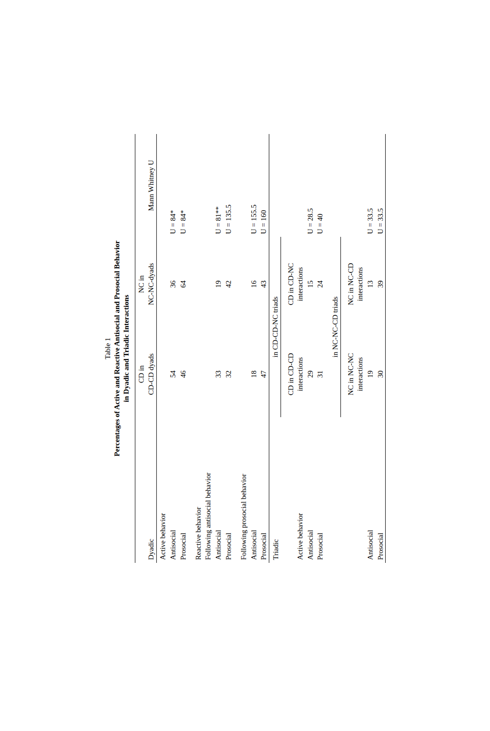Table 1 Percentages of Active and Reactive Antisocial and Prosocial Behavior
in Dyadic and Triadic Interactions
| | CD in | NC in | |
| Dyadic | CD-CD dyads | NC-NC-dyads | Mann Whitney U |
| Active behavior | | | |
| Antisocial | 54 | 36 | U = 84* |
| Prosocial | 46 | 64 | U = 84* |
| Reactive behavior | | | |
| Following antisocial behavior | | | |
| Antisocial | 33 | 19 | U = 81** |
| Prosocial | 32 | 42 | U = 135.5 |
| Following prosocial behavior | | | |
| Antisocial | 18 | 16 | U = 155.5 |
| Prosocial | 47 | 43 | U = 160 |
| Triadic | in CD-CD-NC triads | |
| Active behavior | CD in CD-CD interactions | CD in CD-NC interactions | |
| Antisocial | 29 | 15 | U = 28.5 |
| Prosocial | 31 | 24 | U = 40 |
| | in NC-NC-CD triads | |
| | NC in NC-NC interactions | NC in NC-CD interactions | |
| Antisocial | 19 | 13 | U = 33.5 |
| Prosocial | 30 | 39 | U = 33.5 |